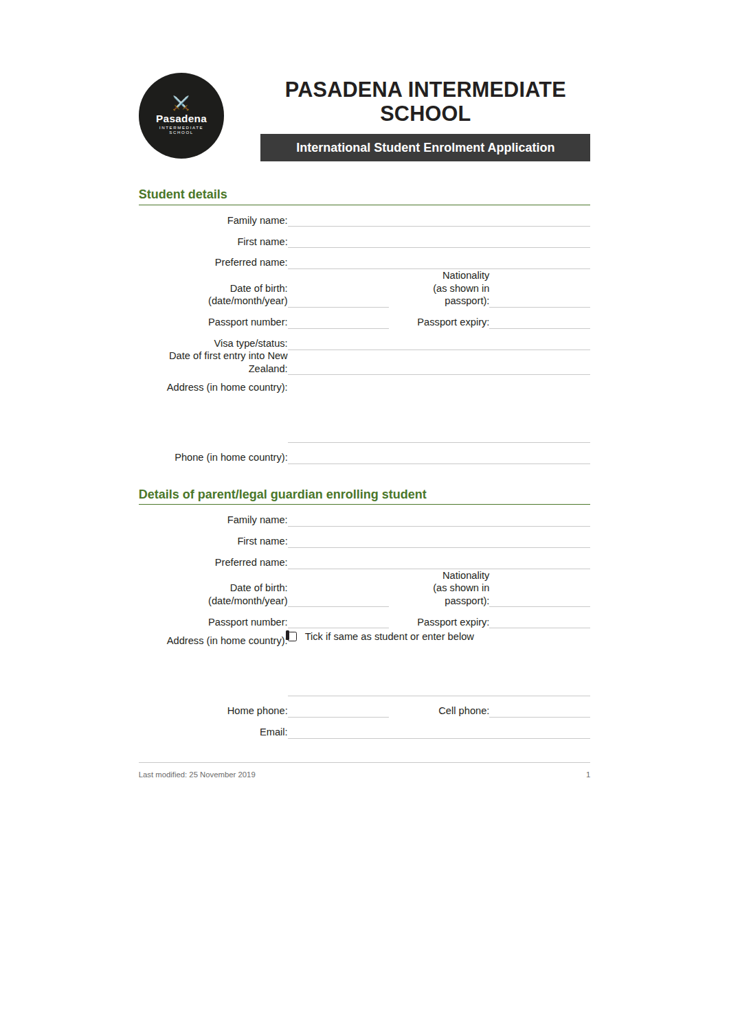⚔️
Pasadena
Intermediate School
PASADENA INTERMEDIATE SCHOOL
International Student Enrolment Application
Student details
| Family name: | |
| First name: | |
| Preferred name: | |
| Date of birth: (date/month/year) | | Nationality (as shown in passport): | |
| Passport number: | | Passport expiry: | |
| Visa type/status: | |
| Date of first entry into New Zealand: | |
| Address (in home country): | |
| Phone (in home country): | |
Details of parent/legal guardian enrolling student
| Family name: | |
| First name: | |
| Preferred name: | |
| Date of birth: (date/month/year) | | Nationality (as shown in passport): | |
| Passport number: | | Passport expiry: | |
| Address (in home country): | Tick if same as student or enter below |
| Home phone: | | Cell phone: | |
| Email: | |
Last modified: 25 November 2019 1